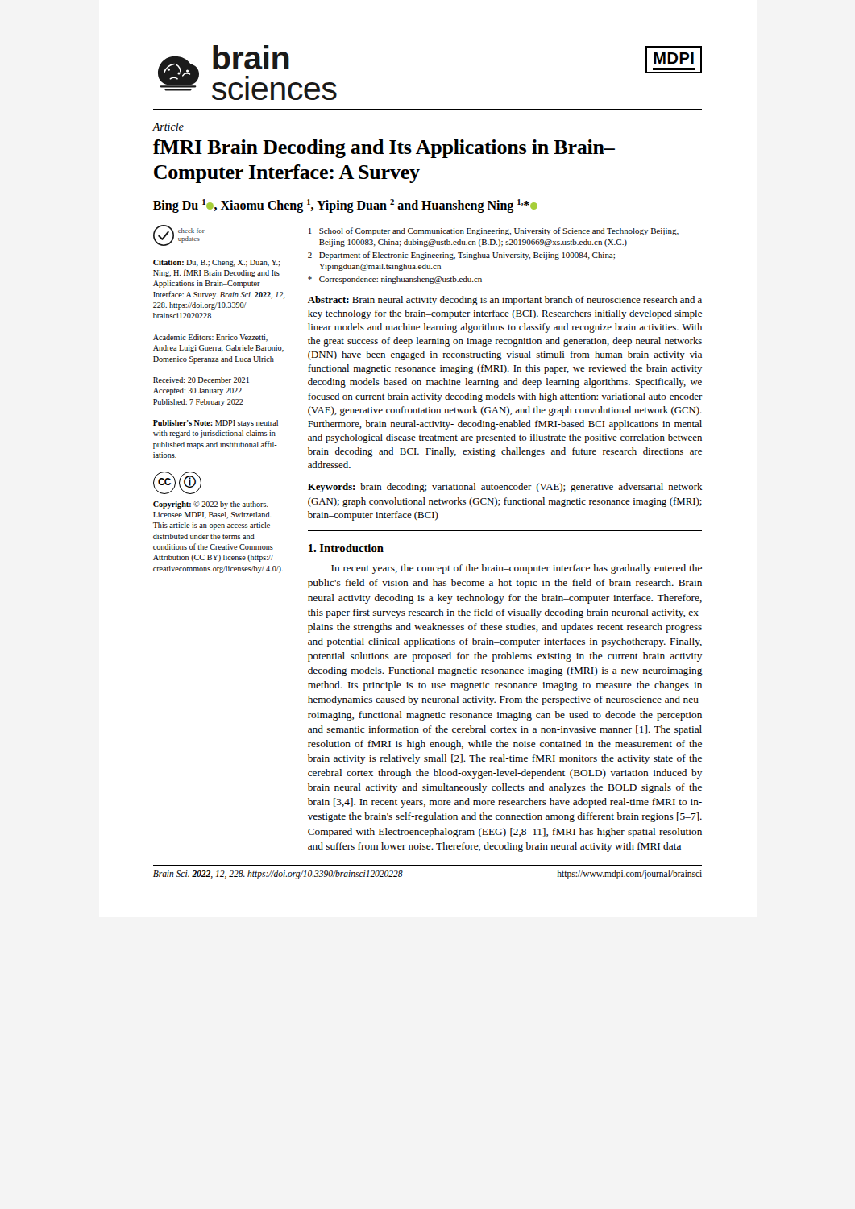brain sciences
MDPI
Article
fMRI Brain Decoding and Its Applications in Brain–Computer Interface: A Survey
Bing Du 1 , Xiaomu Cheng 1, Yiping Duan 2 and Huansheng Ning 1,*
check for
updates
Citation: Du, B.; Cheng, X.; Duan, Y.; Ning, H. fMRI Brain Decoding and Its Applications in Brain–Computer Interface: A Survey. Brain Sci. 2022, 12, 228. https://doi.org/10.3390/ brainsci12020228
Academic Editors: Enrico Vezzetti, Andrea Luigi Guerra, Gabriele Baronio, Domenico Speranza and Luca Ulrich
Received: 20 December 2021
Accepted: 30 January 2022
Published: 7 February 2022
Publisher's Note: MDPI stays neutral with regard to jurisdictional claims in published maps and institutional affil- iations.
CC ⓘ
Copyright: © 2022 by the authors. Licensee MDPI, Basel, Switzerland. This article is an open access article distributed under the terms and conditions of the Creative Commons Attribution (CC BY) license (https:// creativecommons.org/licenses/by/ 4.0/).
1 School of Computer and Communication Engineering, University of Science and Technology Beijing, Beijing 100083, China; dubing@ustb.edu.cn (B.D.); s20190669@xs.ustb.edu.cn (X.C.)
2 Department of Electronic Engineering, Tsinghua University, Beijing 100084, China; Yipingduan@mail.tsinghua.edu.cn
*Correspondence: ninghuansheng@ustb.edu.cn
Abstract: Brain neural activity decoding is an important branch of neuroscience research and a key technology for the brain–computer interface (BCI). Researchers initially developed simple linear models and machine learning algorithms to classify and recognize brain activities. With the great success of deep learning on image recognition and generation, deep neural networks (DNN) have been engaged in reconstructing visual stimuli from human brain activity via functional magnetic resonance imaging (fMRI). In this paper, we reviewed the brain activity decoding models based on machine learning and deep learning algorithms. Specifically, we focused on current brain activity decoding models with high attention: variational auto-encoder (VAE), generative confrontation network (GAN), and the graph convolutional network (GCN). Furthermore, brain neural-activity- decoding-enabled fMRI-based BCI applications in mental and psychological disease treatment are presented to illustrate the positive correlation between brain decoding and BCI. Finally, existing challenges and future research directions are addressed.
Keywords: brain decoding; variational autoencoder (VAE); generative adversarial network (GAN); graph convolutional networks (GCN); functional magnetic resonance imaging (fMRI); brain–computer interface (BCI)
1. Introduction
In recent years, the concept of the brain–computer interface has gradually entered the public's field of vision and has become a hot topic in the field of brain research. Brain neural activity decoding is a key technology for the brain–computer interface. Therefore, this paper first surveys research in the field of visually decoding brain neuronal activity, ex- plains the strengths and weaknesses of these studies, and updates recent research progress and potential clinical applications of brain–computer interfaces in psychotherapy. Finally, potential solutions are proposed for the problems existing in the current brain activity decoding models. Functional magnetic resonance imaging (fMRI) is a new neuroimaging method. Its principle is to use magnetic resonance imaging to measure the changes in hemodynamics caused by neuronal activity. From the perspective of neuroscience and neu- roimaging, functional magnetic resonance imaging can be used to decode the perception and semantic information of the cerebral cortex in a non-invasive manner [1]. The spatial resolution of fMRI is high enough, while the noise contained in the measurement of the brain activity is relatively small [2]. The real-time fMRI monitors the activity state of the cerebral cortex through the blood-oxygen-level-dependent (BOLD) variation induced by brain neural activity and simultaneously collects and analyzes the BOLD signals of the brain [3,4]. In recent years, more and more researchers have adopted real-time fMRI to in- vestigate the brain's self-regulation and the connection among different brain regions [5–7]. Compared with Electroencephalogram (EEG) [2,8–11], fMRI has higher spatial resolution and suffers from lower noise. Therefore, decoding brain neural activity with fMRI data
Brain Sci. 2022, 12, 228. https://doi.org/10.3390/brainsci12020228
https://www.mdpi.com/journal/brainsci